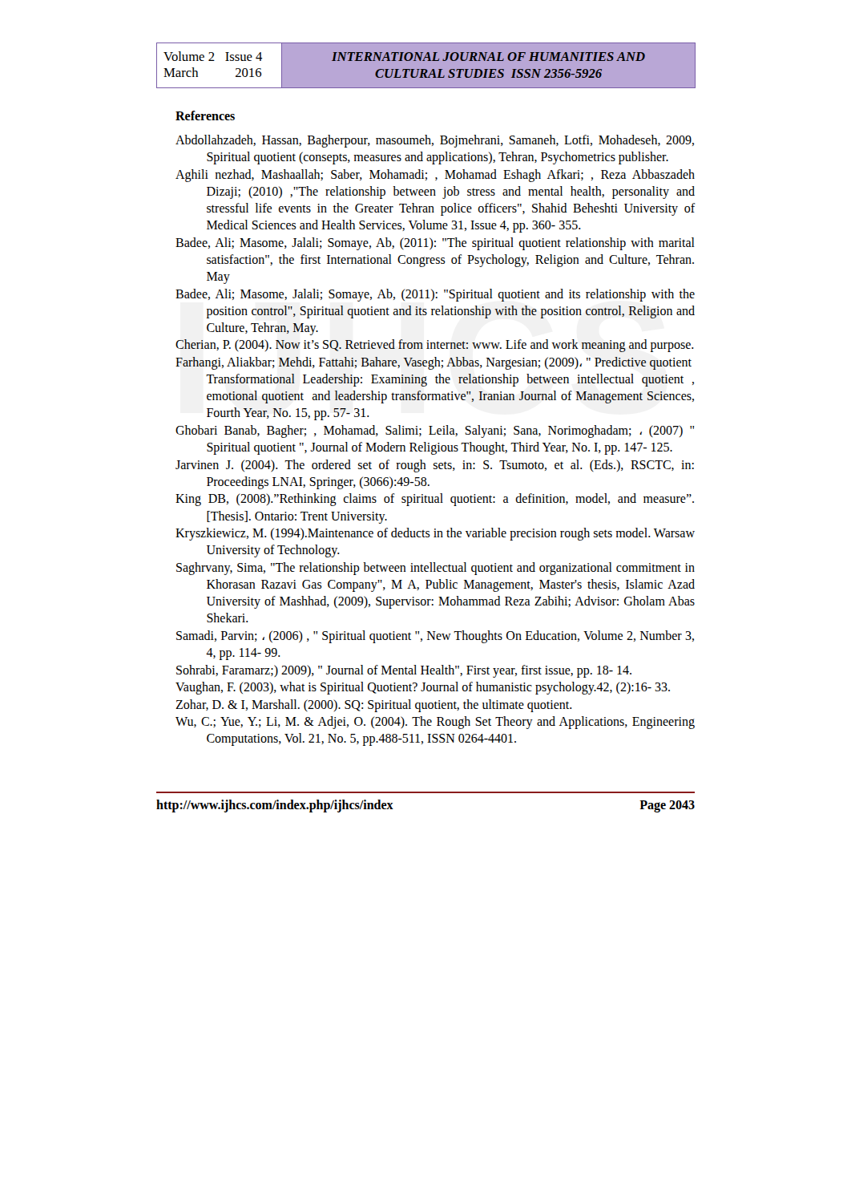Volume 2 Issue 4 March 2016
INTERNATIONAL JOURNAL OF HUMANITIES AND
CULTURAL STUDIES ISSN 2356-5926
IJHCS
References
Abdollahzadeh, Hassan, Bagherpour, masoumeh, Bojmehrani, Samaneh, Lotfi, Mohadeseh, 2009, Spiritual quotient (consepts, measures and applications), Tehran, Psychometrics publisher.
Aghili nezhad, Mashaallah; Saber, Mohamadi; , Mohamad Eshagh Afkari; , Reza Abbaszadeh Dizaji; (2010) ,"The relationship between job stress and mental health, personality and stressful life events in the Greater Tehran police officers", Shahid Beheshti University of Medical Sciences and Health Services, Volume 31, Issue 4, pp. 360- 355.
Badee, Ali; Masome, Jalali; Somaye, Ab, (2011): "The spiritual quotient relationship with marital satisfaction", the first International Congress of Psychology, Religion and Culture, Tehran. May
Badee, Ali; Masome, Jalali; Somaye, Ab, (2011): "Spiritual quotient and its relationship with the position control", Spiritual quotient and its relationship with the position control, Religion and Culture, Tehran, May.
Cherian, P. (2004). Now it’s SQ. Retrieved from internet: www. Life and work meaning and purpose.
Farhangi, Aliakbar; Mehdi, Fattahi; Bahare, Vasegh; Abbas, Nargesian; (2009)، " Predictive quotient Transformational Leadership: Examining the relationship between intellectual quotient , emotional quotient and leadership transformative", Iranian Journal of Management Sciences, Fourth Year, No. 15, pp. 57- 31.
Ghobari Banab, Bagher; , Mohamad, Salimi; Leila, Salyani; Sana, Norimoghadam; ، (2007) " Spiritual quotient ", Journal of Modern Religious Thought, Third Year, No. I, pp. 147- 125.
Jarvinen J. (2004). The ordered set of rough sets, in: S. Tsumoto, et al. (Eds.), RSCTC, in: Proceedings LNAI, Springer, (3066):49-58.
King DB, (2008).”Rethinking claims of spiritual quotient: a definition, model, and measure”. [Thesis]. Ontario: Trent University.
Kryszkiewicz, M. (1994).Maintenance of deducts in the variable precision rough sets model. Warsaw University of Technology.
Saghrvany, Sima, "The relationship between intellectual quotient and organizational commitment in Khorasan Razavi Gas Company", M A, Public Management, Master's thesis, Islamic Azad University of Mashhad, (2009), Supervisor: Mohammad Reza Zabihi; Advisor: Gholam Abas Shekari.
Samadi, Parvin; ، (2006) , " Spiritual quotient ", New Thoughts On Education, Volume 2, Number 3, 4, pp. 114- 99.
Sohrabi, Faramarz;) 2009), " Journal of Mental Health", First year, first issue, pp. 18- 14.
Vaughan, F. (2003), what is Spiritual Quotient? Journal of humanistic psychology.42, (2):16- 33.
Zohar, D. & I, Marshall. (2000). SQ: Spiritual quotient, the ultimate quotient.
Wu, C.; Yue, Y.; Li, M. & Adjei, O. (2004). The Rough Set Theory and Applications, Engineering Computations, Vol. 21, No. 5, pp.488-511, ISSN 0264-4401.
http://www.ijhcs.com/index.php/ijhcs/index Page 2043